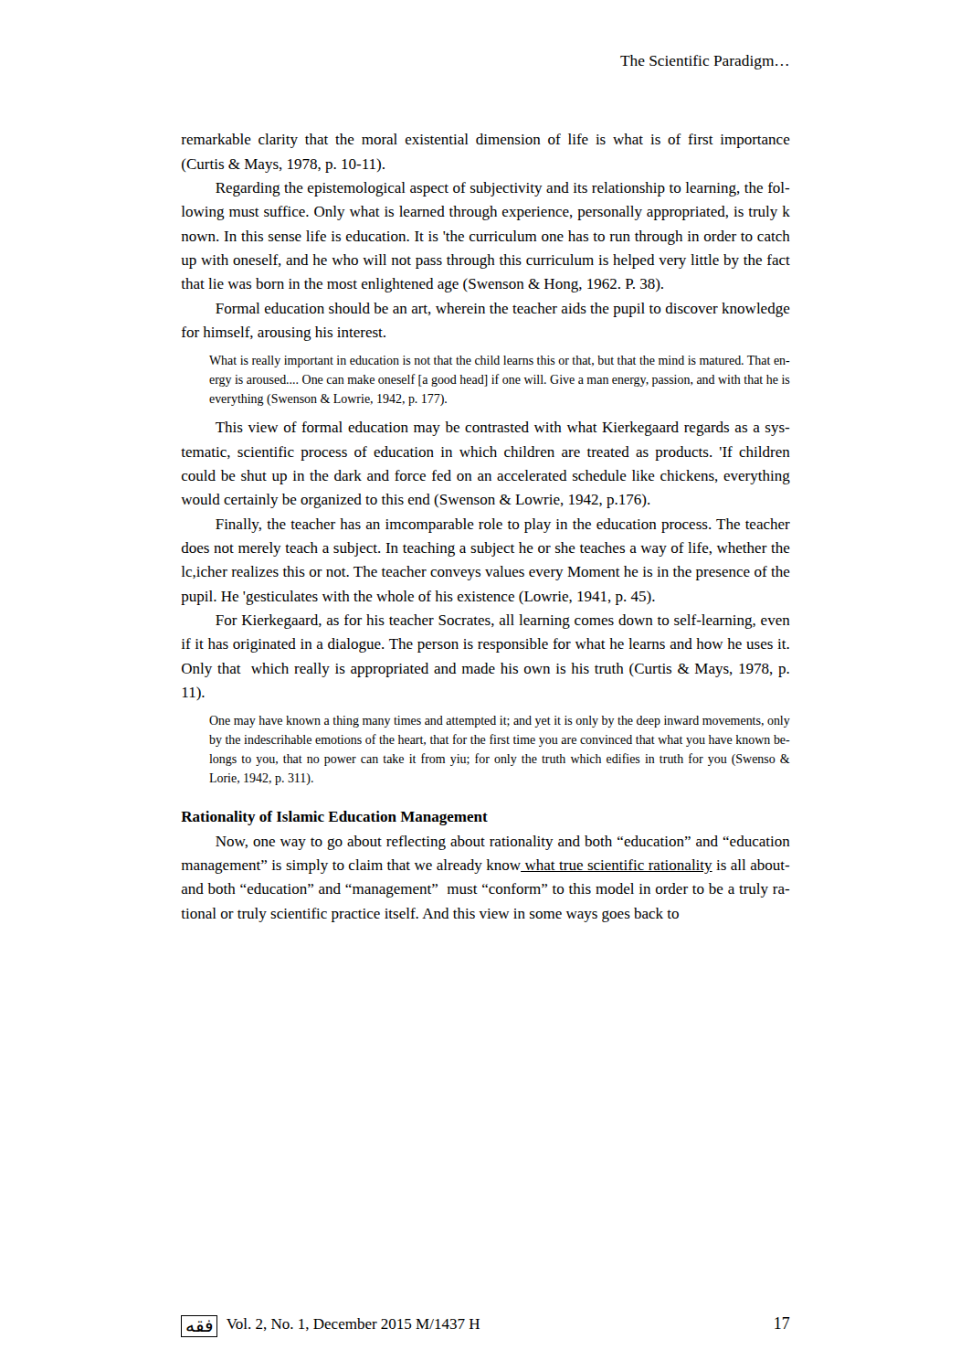The Scientific Paradigm…
remarkable clarity that the moral existential dimension of life is what is of first importance (Curtis & Mays, 1978, p. 10-11).
Regarding the epistemological aspect of subjectivity and its relationship to learning, the following must suffice. Only what is learned through experience, personally appropriated, is truly k nown. In this sense life is education. It is 'the curriculum one has to run through in order to catch up with oneself, and he who will not pass through this curriculum is helped very little by the fact that lie was born in the most enlightened age (Swenson & Hong, 1962. P. 38).
Formal education should be an art, wherein the teacher aids the pupil to discover knowledge for himself, arousing his interest.
What is really important in education is not that the child learns this or that, but that the mind is matured. That energy is aroused.... One can make oneself [a good head] if one will. Give a man energy, passion, and with that he is everything (Swenson & Lowrie, 1942, p. 177).
This view of formal education may be contrasted with what Kierkegaard regards as a systematic, scientific process of education in which children are treated as products. 'If children could be shut up in the dark and force fed on an accelerated schedule like chickens, everything would certainly be organized to this end (Swenson & Lowrie, 1942, p.176).
Finally, the teacher has an imcomparable role to play in the education process. The teacher does not merely teach a subject. In teaching a subject he or she teaches a way of life, whether the lc,icher realizes this or not. The teacher conveys values every Moment he is in the presence of the pupil. He 'gesticulates with the whole of his existence (Lowrie, 1941, p. 45).
For Kierkegaard, as for his teacher Socrates, all learning comes down to self-learning, even if it has originated in a dialogue. The person is responsible for what he learns and how he uses it. Only that which really is appropriated and made his own is his truth (Curtis & Mays, 1978, p. 11).
One may have known a thing many times and attempted it; and yet it is only by the deep inward movements, only by the indescrihable emotions of the heart, that for the first time you are convinced that what you have known belongs to you, that no power can take it from yiu; for only the truth which edifies in truth for you (Swenso & Lorie, 1942, p. 311).
Rationality of Islamic Education Management
Now, one way to go about reflecting about rationality and both “education” and “education management” is simply to claim that we already know what true scientific rationality is all about- and both “education” and “management” must “conform” to this model in order to be a truly rational or truly scientific practice itself. And this view in some ways goes back to
ﻓﻘﻪ Vol. 2, No. 1, December 2015 M/1437 H
17